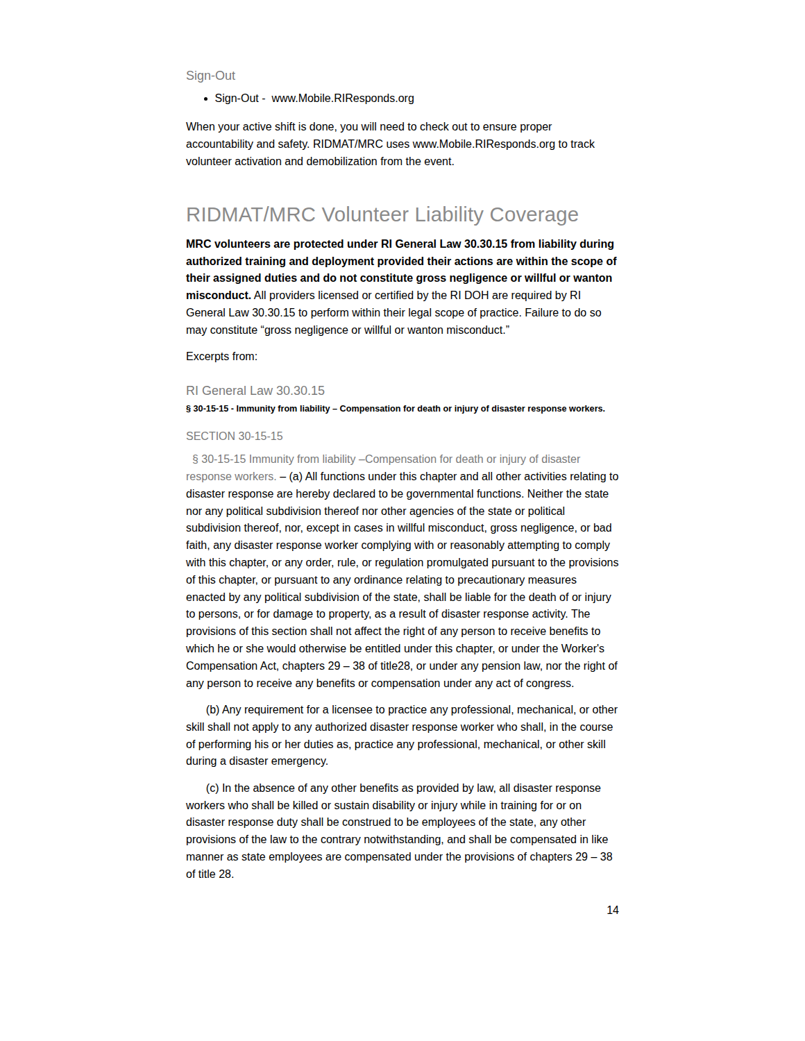Sign-Out
Sign-Out - www.Mobile.RIResponds.org
When your active shift is done, you will need to check out to ensure proper accountability and safety. RIDMAT/MRC uses www.Mobile.RIResponds.org to track volunteer activation and demobilization from the event.
RIDMAT/MRC Volunteer Liability Coverage
MRC volunteers are protected under RI General Law 30.30.15 from liability during authorized training and deployment provided their actions are within the scope of their assigned duties and do not constitute gross negligence or willful or wanton misconduct. All providers licensed or certified by the RI DOH are required by RI General Law 30.30.15 to perform within their legal scope of practice. Failure to do so may constitute “gross negligence or willful or wanton misconduct.”
Excerpts from:
RI General Law 30.30.15
§ 30-15-15 - Immunity from liability – Compensation for death or injury of disaster response workers.
SECTION 30-15-15
§ 30-15-15 Immunity from liability –Compensation for death or injury of disaster response workers. – (a) All functions under this chapter and all other activities relating to disaster response are hereby declared to be governmental functions. Neither the state nor any political subdivision thereof nor other agencies of the state or political subdivision thereof, nor, except in cases in willful misconduct, gross negligence, or bad faith, any disaster response worker complying with or reasonably attempting to comply with this chapter, or any order, rule, or regulation promulgated pursuant to the provisions of this chapter, or pursuant to any ordinance relating to precautionary measures enacted by any political subdivision of the state, shall be liable for the death of or injury to persons, or for damage to property, as a result of disaster response activity. The provisions of this section shall not affect the right of any person to receive benefits to which he or she would otherwise be entitled under this chapter, or under the Worker's Compensation Act, chapters 29 – 38 of title28, or under any pension law, nor the right of any person to receive any benefits or compensation under any act of congress.
(b) Any requirement for a licensee to practice any professional, mechanical, or other skill shall not apply to any authorized disaster response worker who shall, in the course of performing his or her duties as, practice any professional, mechanical, or other skill during a disaster emergency.
(c) In the absence of any other benefits as provided by law, all disaster response workers who shall be killed or sustain disability or injury while in training for or on disaster response duty shall be construed to be employees of the state, any other provisions of the law to the contrary notwithstanding, and shall be compensated in like manner as state employees are compensated under the provisions of chapters 29 – 38 of title 28.
14